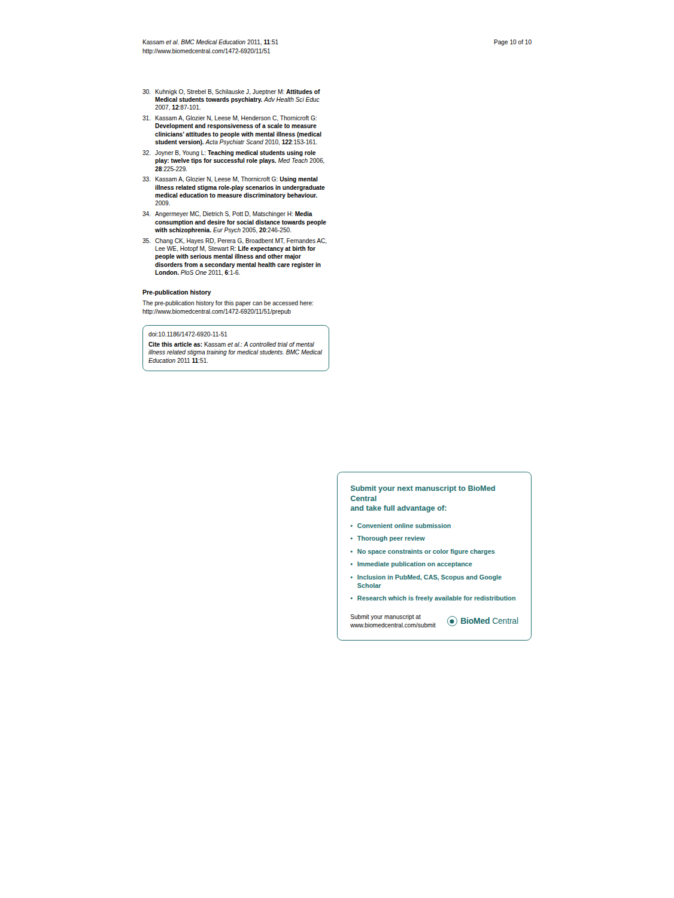Kassam et al. BMC Medical Education 2011, 11:51
http://www.biomedcentral.com/1472-6920/11/51
Page 10 of 10
Kuhnigk O, Strebel B, Schilauske J, Jueptner M: Attitudes of Medical students towards psychiatry. Adv Health Sci Educ 2007, 12:87-101.
Kassam A, Glozier N, Leese M, Henderson C, Thornicroft G: Development and responsiveness of a scale to measure clinicians’ attitudes to people with mental illness (medical student version). Acta Psychiatr Scand 2010, 122:153-161.
Joyner B, Young L: Teaching medical students using role play: twelve tips for successful role plays. Med Teach 2006, 28:225-229.
Kassam A, Glozier N, Leese M, Thornicroft G: Using mental illness related stigma role-play scenarios in undergraduate medical education to measure discriminatory behaviour. 2009.
Angermeyer MC, Dietrich S, Pott D, Matschinger H: Media consumption and desire for social distance towards people with schizophrenia. Eur Psych 2005, 20:246-250.
Chang CK, Hayes RD, Perera G, Broadbent MT, Fernandes AC, Lee WE, Hotopf M, Stewart R: Life expectancy at birth for people with serious mental illness and other major disorders from a secondary mental health care register in London. PloS One 2011, 6:1-6.
Pre-publication history
The pre-publication history for this paper can be accessed here:
http://www.biomedcentral.com/1472-6920/11/51/prepub
doi:10.1186/1472-6920-11-51
Cite this article as: Kassam et al.: A controlled trial of mental illness related stigma training for medical students. BMC Medical Education 2011 11:51.
Submit your next manuscript to BioMed Central
and take full advantage of:
Convenient online submission
Thorough peer review
No space constraints or color figure charges
Immediate publication on acceptance
Inclusion in PubMed, CAS, Scopus and Google Scholar
Research which is freely available for redistribution
Submit your manuscript at
www.biomedcentral.com/submit
Bio Med Central